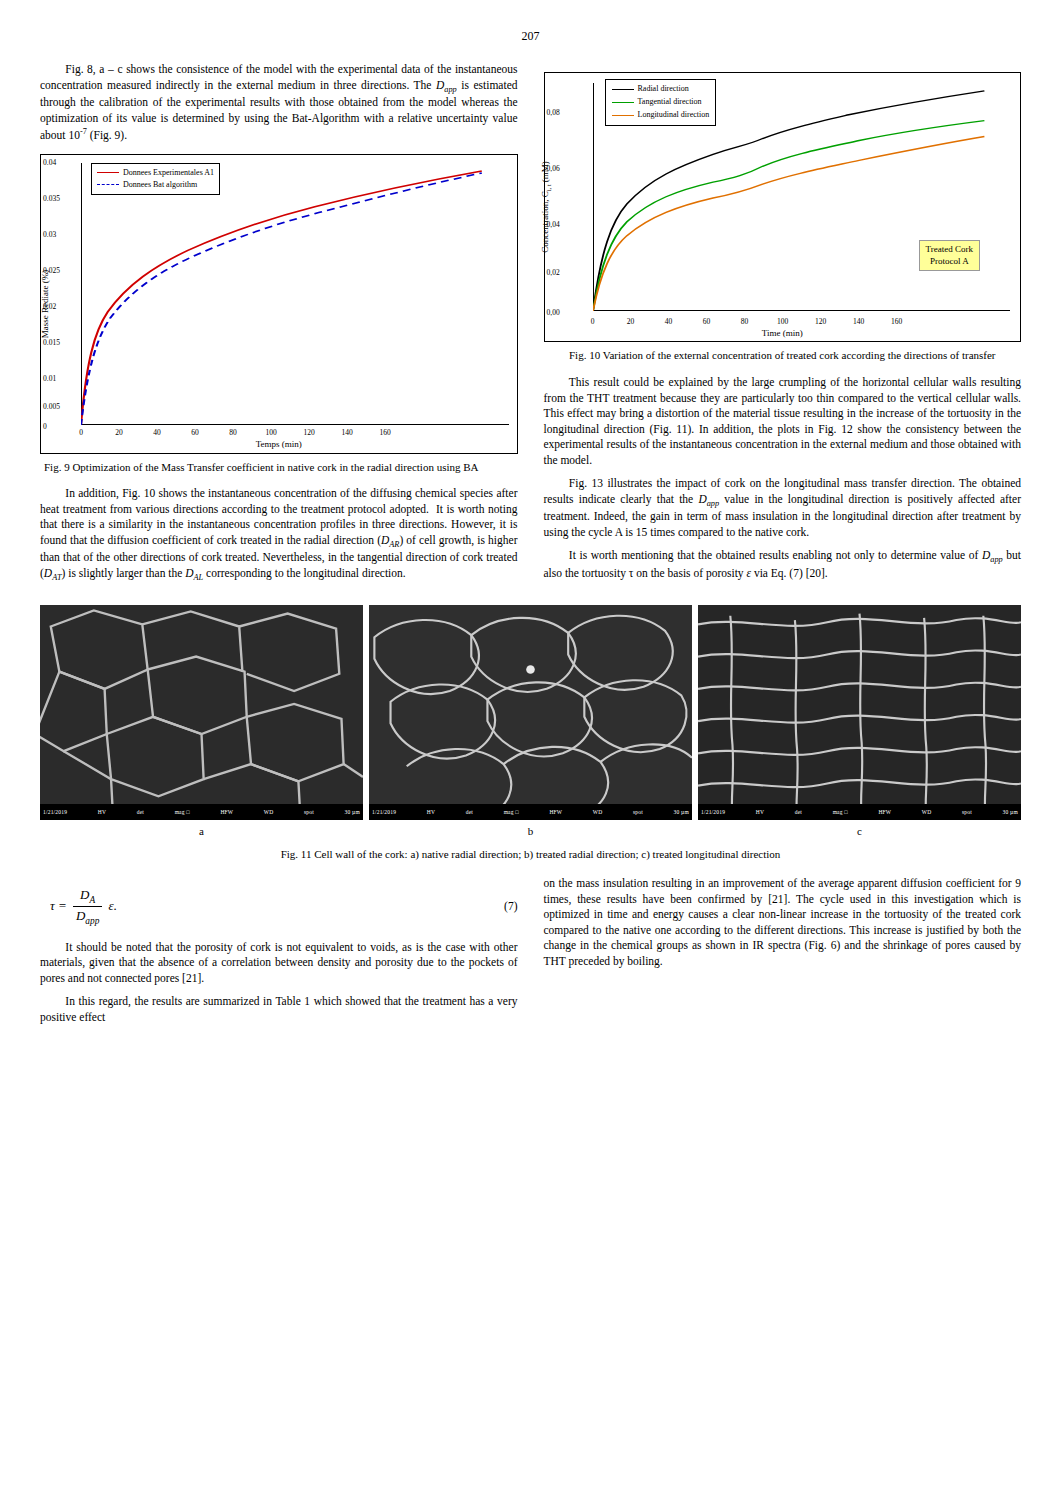207
Fig. 8, a – c shows the consistence of the model with the experimental data of the instantaneous concentration measured indirectly in the external medium in three directions. The Dapp is estimated through the calibration of the experimental results with those obtained from the model whereas the optimization of its value is determined by using the Bat-Algorithm with a relative uncertainty value about 10-7 (Fig. 9).
Donnees Experimentales A1
Donnees Bat algorithm
Masse Rediate (%)
Temps (min)
0.04
0.035
0.03
0.025
0.02
0.015
0.01
0.005
0
0
20
40
60
80
100
120
140
160
Fig. 9 Optimization of the Mass Transfer coefficient in native cork in the radial direction using BA
In addition, Fig. 10 shows the instantaneous concentration of the diffusing chemical species after heat treatment from various directions according to the treatment protocol adopted. It is worth noting that there is a similarity in the instantaneous concentration profiles in three directions. However, it is found that the diffusion coefficient of cork treated in the radial direction (DAR) of cell growth, is higher than that of the other directions of cork treated. Nevertheless, in the tangential direction of cork treated (DAT) is slightly larger than the DAL corresponding to the longitudinal direction.
Radial direction
Tangential direction
Longitudinal direction
Concentration, Ci, t (mM)
Time (min)
0,08
0,06
0,04
0,02
0,00
0
20
40
60
80
100
120
140
160
Treated Cork
Protocol A
Fig. 10 Variation of the external concentration of treated cork according the directions of transfer
This result could be explained by the large crumpling of the horizontal cellular walls resulting from the THT treatment because they are particularly too thin compared to the vertical cellular walls. This effect may bring a distortion of the material tissue resulting in the increase of the tortuosity in the longitudinal direction (Fig. 11). In addition, the plots in Fig. 12 show the consistency between the experimental results of the instantaneous concentration in the external medium and those obtained with the model.
Fig. 13 illustrates the impact of cork on the longitudinal mass transfer direction. The obtained results indicate clearly that the Dapp value in the longitudinal direction is positively affected after treatment. Indeed, the gain in term of mass insulation in the longitudinal direction after treatment by using the cycle A is 15 times compared to the native cork.
It is worth mentioning that the obtained results enabling not only to determine value of Dapp but also the tortuosity τ on the basis of porosity ε via Eq. (7) [20].
1/21/2019 HV det mag □HFW WD spot 30 µm
1/21/2019 HV det mag □HFW WD spot 30 µm
1/21/2019 HV det mag □HFW WD spot 30 µm
a
b
c
Fig. 11 Cell wall of the cork: a) native radial direction; b) treated radial direction; c) treated longitudinal direction
τ = DA Dapp ε.
(7)
It should be noted that the porosity of cork is not equivalent to voids, as is the case with other materials, given that the absence of a correlation between density and porosity due to the pockets of pores and not connected pores [21].
In this regard, the results are summarized in Table 1 which showed that the treatment has a very positive effect
on the mass insulation resulting in an improvement of the average apparent diffusion coefficient for 9 times, these results have been confirmed by [21]. The cycle used in this investigation which is optimized in time and energy causes a clear non-linear increase in the tortuosity of the treated cork compared to the native one according to the different directions. This increase is justified by both the change in the chemical groups as shown in IR spectra (Fig. 6) and the shrinkage of pores caused by THT preceded by boiling.